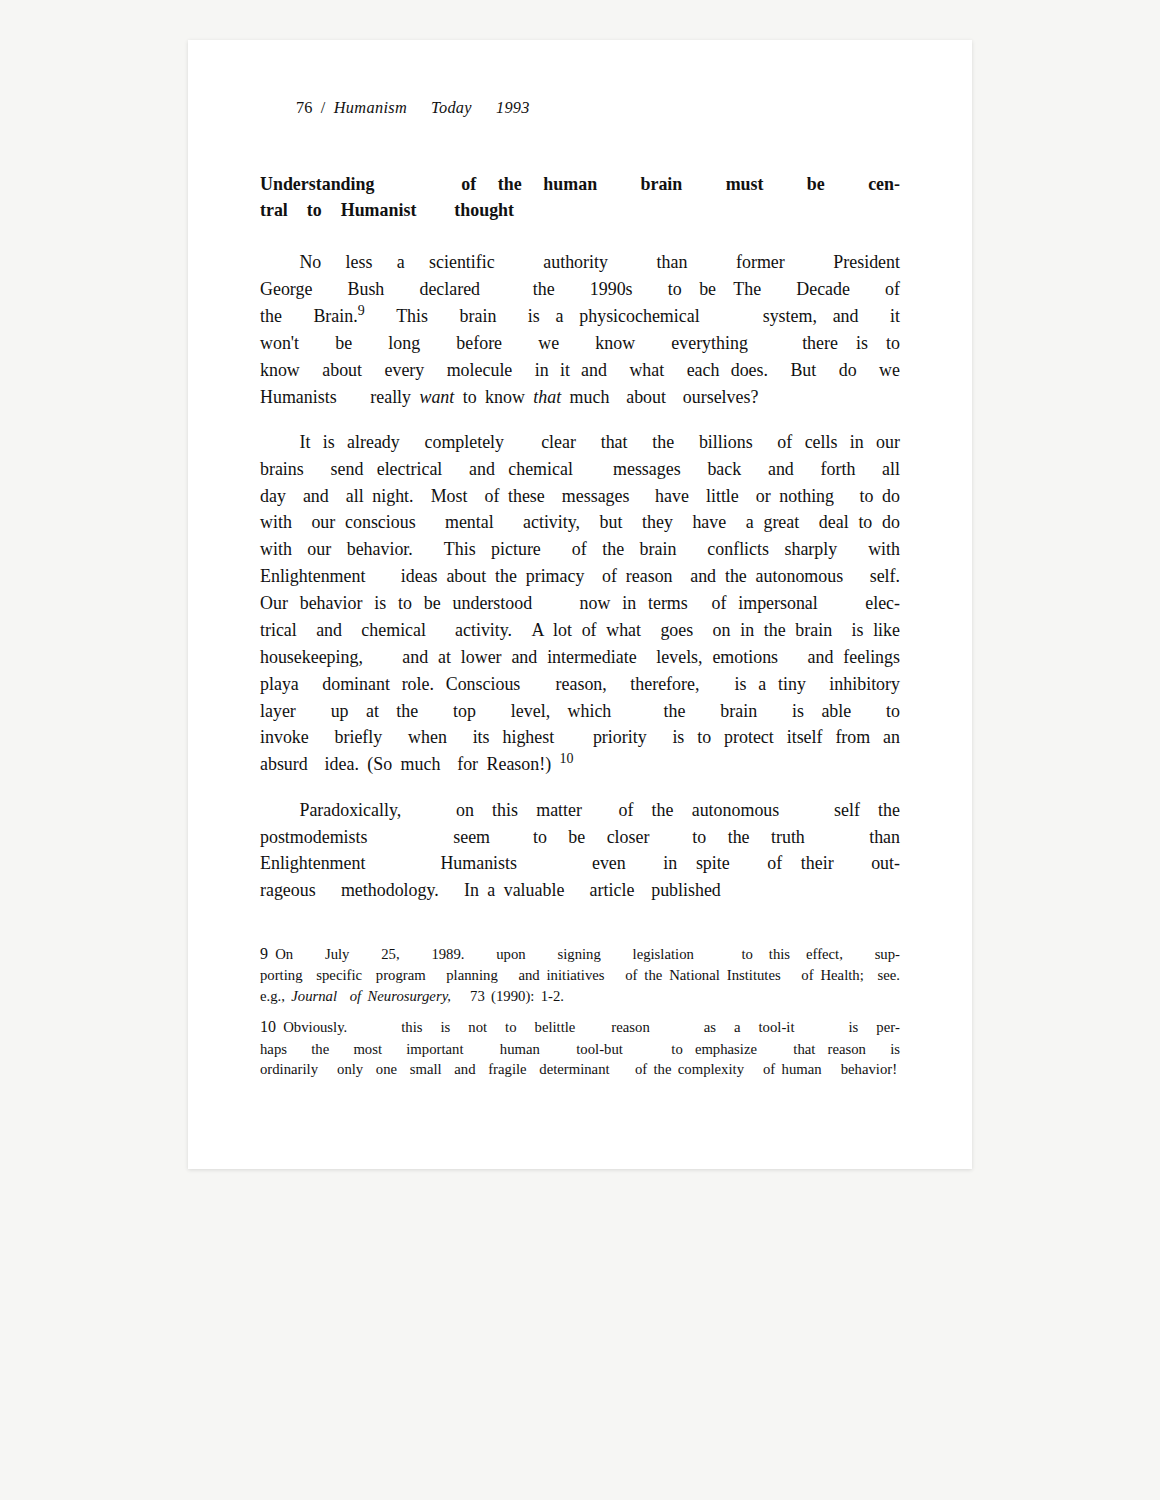76 / Humanism Today 1993
Understanding of the human brain must be cen­tral to Humanist thought
No less a scientific authority than former President George Bush declared the 1990s to be The Decade of the Brain.9 This brain is a physicochemical system, and it won't be long before we know everything there is to know about every molecule in it and what each does. But do we Humanists really want to know that much about ourselves?
It is already completely clear that the billions of cells in our brains send electrical and chemical mes­sages back and forth all day and all night. Most of these messages have little or nothing to do with our conscious mental activity, but they have a great deal to do with our behavior. This picture of the brain con­flicts sharply with Enlightenment ideas about the pri­macy of reason and the autonomous self. Our behavior is to be understood now in terms of impersonal elec­trical and chemical activity. A lot of what goes on in the brain is like housekeeping, and at lower and inter­mediate levels, emotions and feelings playa dominant role. Conscious reason, therefore, is a tiny inhibitory layer up at the top level, which the brain is able to invoke briefly when its highest priority is to protect itself from an absurd idea. (So much for Reason!) 10
Paradoxically, on this matter of the autonomous self the postmodemists seem to be closer to the truth than Enlightenment Humanists even in spite of their out­rageous methodology. In a valuable article published
9 On July 25, 1989. upon signing legislation to this effect, sup­porting specific program planning and initiatives of the National Institutes of Health; see. e.g., Journal of Neurosurgery, 73 (1990): 1-2.
10 Obviously. this is not to belittle reason as a tool-it is per­haps the most important human tool-but to emphasize that reason is ordinarily only one small and fragile determinant of the complexity of human behavior!